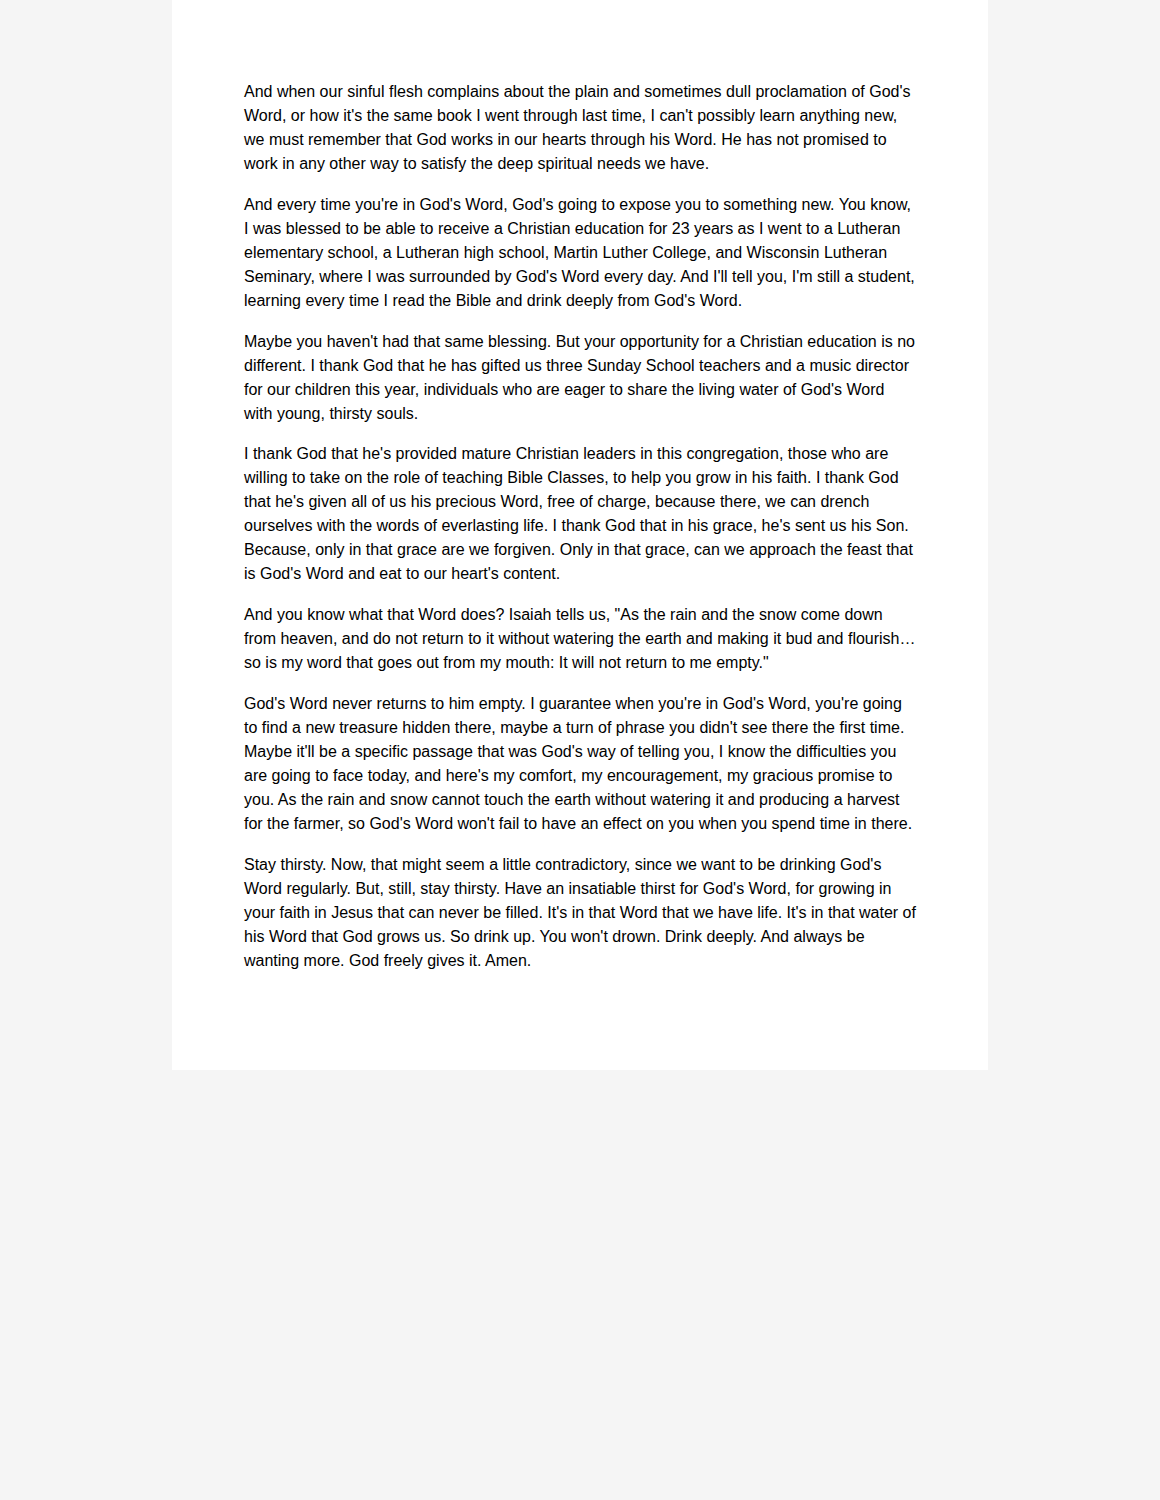And when our sinful flesh complains about the plain and sometimes dull proclamation of God's Word, or how it's the same book I went through last time, I can't possibly learn anything new, we must remember that God works in our hearts through his Word. He has not promised to work in any other way to satisfy the deep spiritual needs we have.
And every time you're in God's Word, God's going to expose you to something new. You know, I was blessed to be able to receive a Christian education for 23 years as I went to a Lutheran elementary school, a Lutheran high school, Martin Luther College, and Wisconsin Lutheran Seminary, where I was surrounded by God's Word every day. And I'll tell you, I'm still a student, learning every time I read the Bible and drink deeply from God's Word.
Maybe you haven't had that same blessing. But your opportunity for a Christian education is no different. I thank God that he has gifted us three Sunday School teachers and a music director for our children this year, individuals who are eager to share the living water of God's Word with young, thirsty souls.
I thank God that he's provided mature Christian leaders in this congregation, those who are willing to take on the role of teaching Bible Classes, to help you grow in his faith. I thank God that he's given all of us his precious Word, free of charge, because there, we can drench ourselves with the words of everlasting life. I thank God that in his grace, he's sent us his Son. Because, only in that grace are we forgiven. Only in that grace, can we approach the feast that is God's Word and eat to our heart's content.
And you know what that Word does? Isaiah tells us, "As the rain and the snow come down from heaven, and do not return to it without watering the earth and making it bud and flourish…so is my word that goes out from my mouth: It will not return to me empty."
God's Word never returns to him empty. I guarantee when you're in God's Word, you're going to find a new treasure hidden there, maybe a turn of phrase you didn't see there the first time. Maybe it'll be a specific passage that was God's way of telling you, I know the difficulties you are going to face today, and here's my comfort, my encouragement, my gracious promise to you. As the rain and snow cannot touch the earth without watering it and producing a harvest for the farmer, so God's Word won't fail to have an effect on you when you spend time in there.
Stay thirsty. Now, that might seem a little contradictory, since we want to be drinking God's Word regularly. But, still, stay thirsty. Have an insatiable thirst for God's Word, for growing in your faith in Jesus that can never be filled. It's in that Word that we have life. It's in that water of his Word that God grows us. So drink up. You won't drown. Drink deeply. And always be wanting more. God freely gives it. Amen.